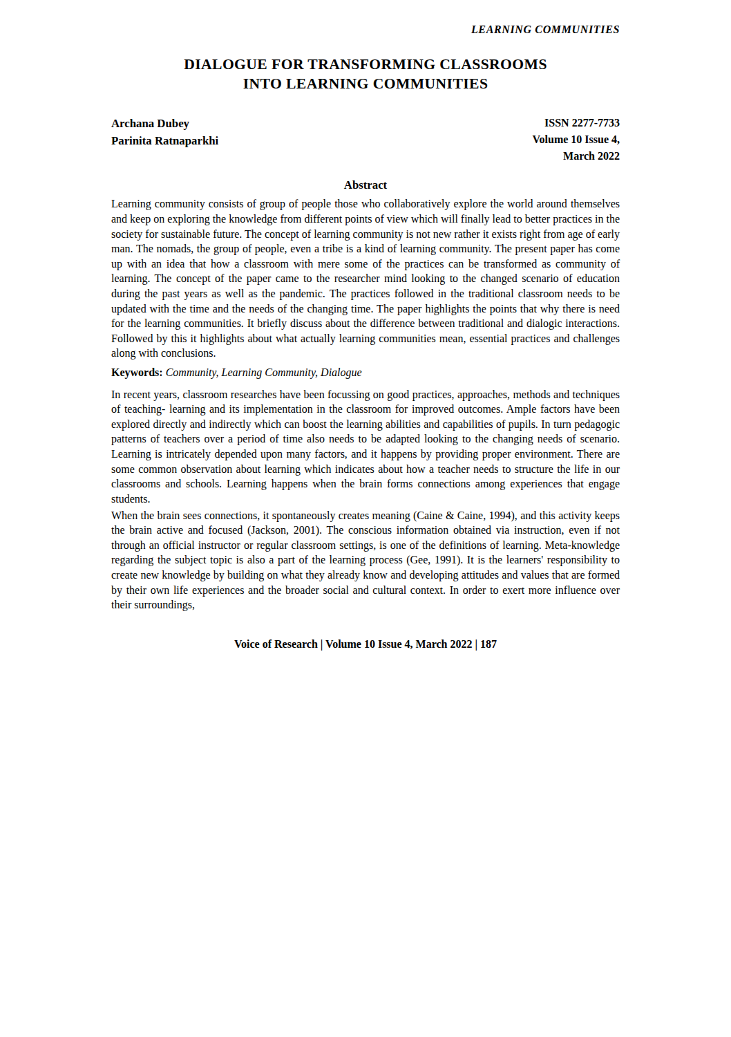LEARNING COMMUNITIES
Dialogue for Transforming Classrooms
into Learning Communities
Archana Dubey
Parinita Ratnaparkhi
ISSN 2277-7733
Volume 10 Issue 4,
March 2022
Abstract
Learning community consists of group of people those who collaboratively explore the world around themselves and keep on exploring the knowledge from different points of view which will finally lead to better practices in the society for sustainable future. The concept of learning community is not new rather it exists right from age of early man. The nomads, the group of people, even a tribe is a kind of learning community. The present paper has come up with an idea that how a classroom with mere some of the practices can be transformed as community of learning. The concept of the paper came to the researcher mind looking to the changed scenario of education during the past years as well as the pandemic. The practices followed in the traditional classroom needs to be updated with the time and the needs of the changing time. The paper highlights the points that why there is need for the learning communities. It briefly discuss about the difference between traditional and dialogic interactions. Followed by this it highlights about what actually learning communities mean, essential practices and challenges along with conclusions.
Keywords: Community, Learning Community, Dialogue
In recent years, classroom researches have been focussing on good practices, approaches, methods and techniques of teaching- learning and its implementation in the classroom for improved outcomes. Ample factors have been explored directly and indirectly which can boost the learning abilities and capabilities of pupils. In turn pedagogic patterns of teachers over a period of time also needs to be adapted looking to the changing needs of scenario. Learning is intricately depended upon many factors, and it happens by providing proper environment. There are some common observation about learning which indicates about how a teacher needs to structure the life in our classrooms and schools. Learning happens when the brain forms connections among experiences that engage students.
When the brain sees connections, it spontaneously creates meaning (Caine & Caine, 1994), and this activity keeps the brain active and focused (Jackson, 2001). The conscious information obtained via instruction, even if not through an official instructor or regular classroom settings, is one of the definitions of learning. Meta-knowledge regarding the subject topic is also a part of the learning process (Gee, 1991). It is the learners' responsibility to create new knowledge by building on what they already know and developing attitudes and values that are formed by their own life experiences and the broader social and cultural context. In order to exert more influence over their surroundings,
Voice of Research | Volume 10 Issue 4, March 2022 | 187